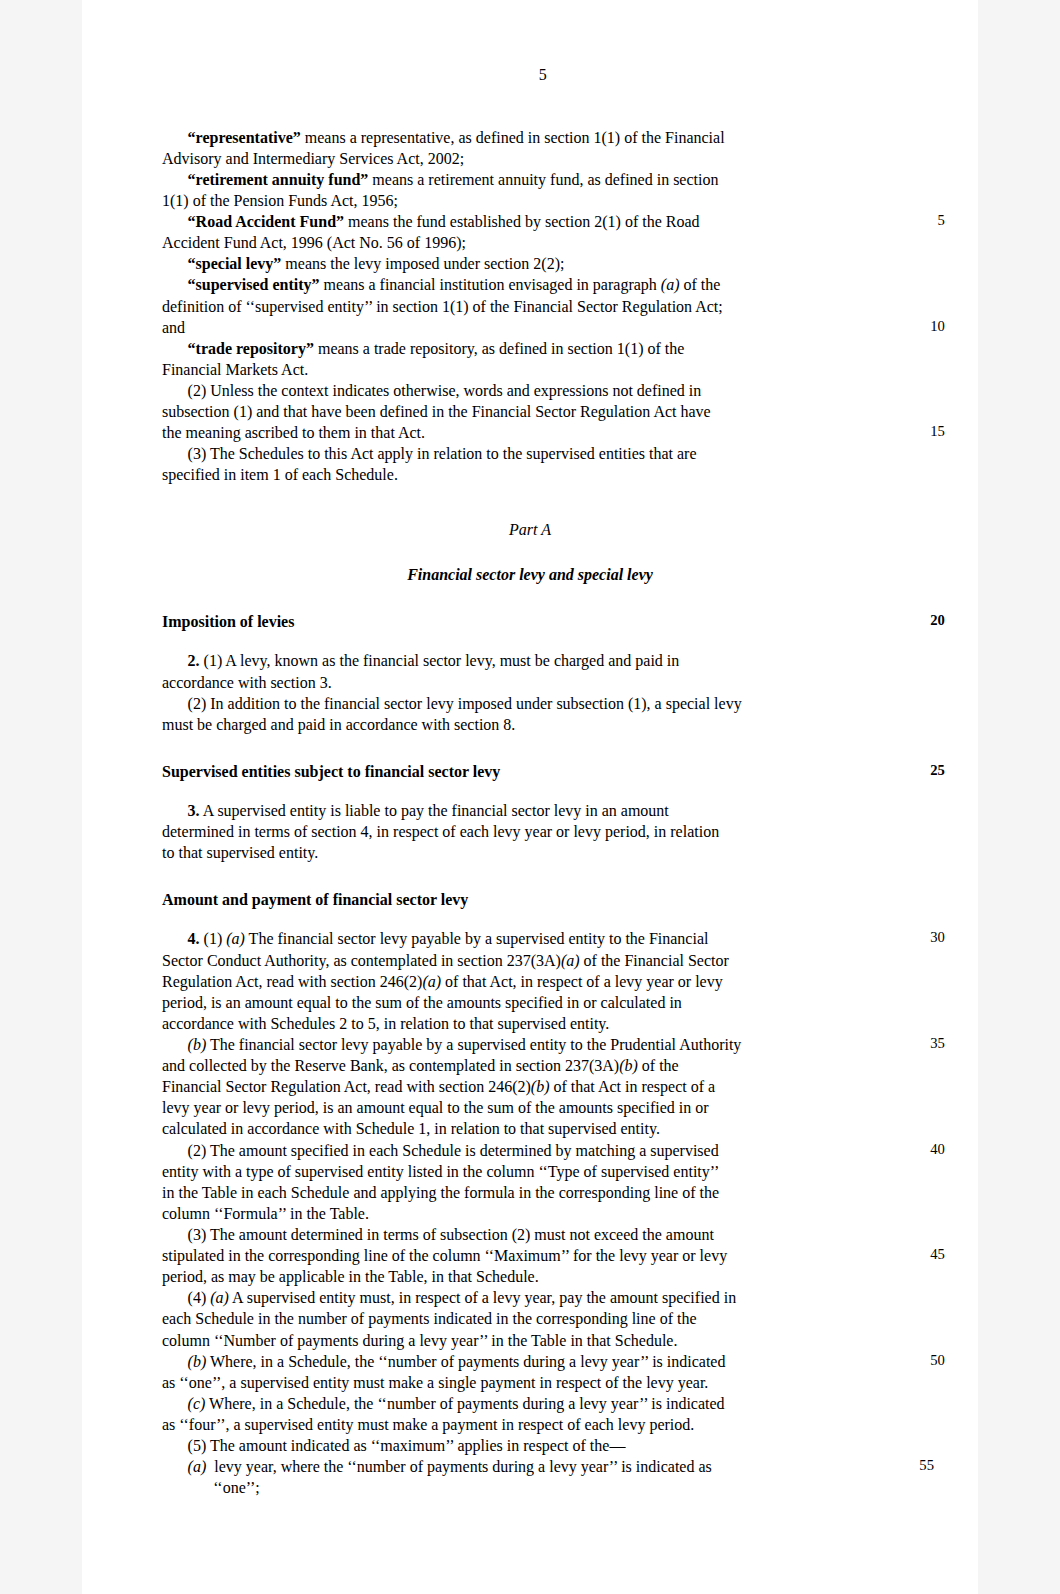5
“representative” means a representative, as defined in section 1(1) of the Financial
Advisory and Intermediary Services Act, 2002;
“retirement annuity fund” means a retirement annuity fund, as defined in section
1(1) of the Pension Funds Act, 1956;
“Road Accident Fund” means the fund established by section 2(1) of the Road5
Accident Fund Act, 1996 (Act No. 56 of 1996);
“special levy” means the levy imposed under section 2(2);
“supervised entity” means a financial institution envisaged in paragraph (a) of the
definition of ‘‘supervised entity’’ in section 1(1) of the Financial Sector Regulation Act;
and10
“trade repository” means a trade repository, as defined in section 1(1) of the
Financial Markets Act.
(2) Unless the context indicates otherwise, words and expressions not defined in
subsection (1) and that have been defined in the Financial Sector Regulation Act have
the meaning ascribed to them in that Act.15
(3) The Schedules to this Act apply in relation to the supervised entities that are
specified in item 1 of each Schedule.
Part A
Financial sector levy and special levy
Imposition of levies20
2. (1) A levy, known as the financial sector levy, must be charged and paid in
accordance with section 3.
(2) In addition to the financial sector levy imposed under subsection (1), a special levy
must be charged and paid in accordance with section 8.
Supervised entities subject to financial sector levy25
3. A supervised entity is liable to pay the financial sector levy in an amount
determined in terms of section 4, in respect of each levy year or levy period, in relation
to that supervised entity.
Amount and payment of financial sector levy
4. (1) (a) The financial sector levy payable by a supervised entity to the Financial30
Sector Conduct Authority, as contemplated in section 237(3A)(a) of the Financial Sector
Regulation Act, read with section 246(2)(a) of that Act, in respect of a levy year or levy
period, is an amount equal to the sum of the amounts specified in or calculated in
accordance with Schedules 2 to 5, in relation to that supervised entity.
(b) The financial sector levy payable by a supervised entity to the Prudential Authority35
and collected by the Reserve Bank, as contemplated in section 237(3A)(b) of the
Financial Sector Regulation Act, read with section 246(2)(b) of that Act in respect of a
levy year or levy period, is an amount equal to the sum of the amounts specified in or
calculated in accordance with Schedule 1, in relation to that supervised entity.
(2) The amount specified in each Schedule is determined by matching a supervised40
entity with a type of supervised entity listed in the column ‘‘Type of supervised entity’’
in the Table in each Schedule and applying the formula in the corresponding line of the
column ‘‘Formula’’ in the Table.
(3) The amount determined in terms of subsection (2) must not exceed the amount
stipulated in the corresponding line of the column ‘‘Maximum’’ for the levy year or levy45
period, as may be applicable in the Table, in that Schedule.
(4) (a) A supervised entity must, in respect of a levy year, pay the amount specified in
each Schedule in the number of payments indicated in the corresponding line of the
column ‘‘Number of payments during a levy year’’ in the Table in that Schedule.
(b) Where, in a Schedule, the ‘‘number of payments during a levy year’’ is indicated50
as ‘‘one’’, a supervised entity must make a single payment in respect of the levy year.
(c) Where, in a Schedule, the ‘‘number of payments during a levy year’’ is indicated
as ‘‘four’’, a supervised entity must make a payment in respect of each levy period.
(5) The amount indicated as ‘‘maximum’’ applies in respect of the—
(a) levy year, where the ‘‘number of payments during a levy year’’ is indicated as55
‘‘one’’;